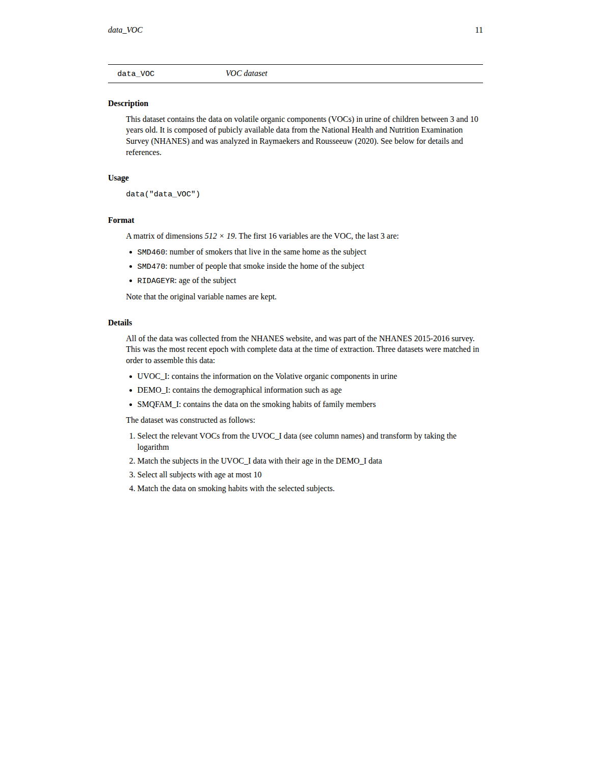data_VOC 11
data_VOC VOC dataset
Description
This dataset contains the data on volatile organic components (VOCs) in urine of children between 3 and 10 years old. It is composed of pubicly available data from the National Health and Nutrition Examination Survey (NHANES) and was analyzed in Raymaekers and Rousseeuw (2020). See below for details and references.
Usage
data("data_VOC")
Format
A matrix of dimensions 512 × 19. The first 16 variables are the VOC, the last 3 are:
SMD460: number of smokers that live in the same home as the subject
SMD470: number of people that smoke inside the home of the subject
RIDAGEYR: age of the subject
Note that the original variable names are kept.
Details
All of the data was collected from the NHANES website, and was part of the NHANES 2015-2016 survey. This was the most recent epoch with complete data at the time of extraction. Three datasets were matched in order to assemble this data:
UVOC_I: contains the information on the Volative organic components in urine
DEMO_I: contains the demographical information such as age
SMQFAM_I: contains the data on the smoking habits of family members
The dataset was constructed as follows:
Select the relevant VOCs from the UVOC_I data (see column names) and transform by taking the logarithm
Match the subjects in the UVOC_I data with their age in the DEMO_I data
Select all subjects with age at most 10
Match the data on smoking habits with the selected subjects.